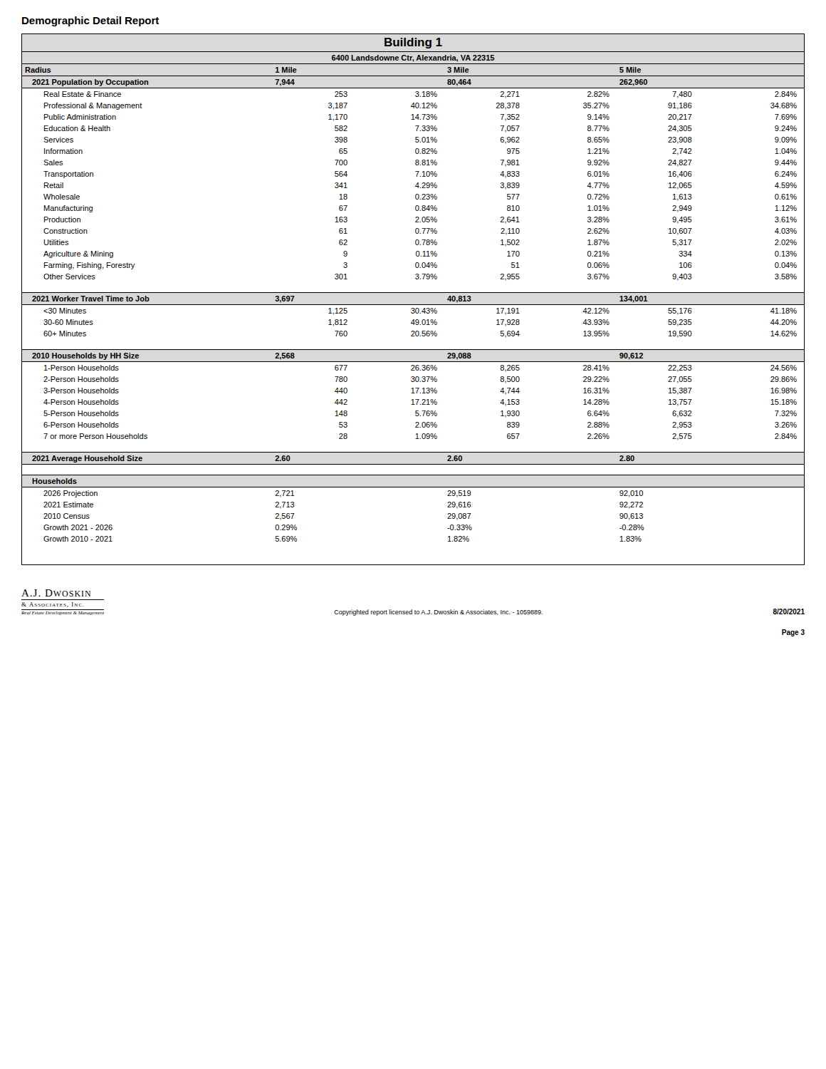Demographic Detail Report
| Building 1 |
| 6400 Landsdowne Ctr, Alexandria, VA 22315 |
| Radius | 1 Mile | 3 Mile | 5 Mile |
| 2021 Population by Occupation | 7,944 | 80,464 | 262,960 |
| Real Estate & Finance | 253 | 3.18% | 2,271 | 2.82% | 7,480 | 2.84% |
| Professional & Management | 3,187 | 40.12% | 28,378 | 35.27% | 91,186 | 34.68% |
| Public Administration | 1,170 | 14.73% | 7,352 | 9.14% | 20,217 | 7.69% |
| Education & Health | 582 | 7.33% | 7,057 | 8.77% | 24,305 | 9.24% |
| Services | 398 | 5.01% | 6,962 | 8.65% | 23,908 | 9.09% |
| Information | 65 | 0.82% | 975 | 1.21% | 2,742 | 1.04% |
| Sales | 700 | 8.81% | 7,981 | 9.92% | 24,827 | 9.44% |
| Transportation | 564 | 7.10% | 4,833 | 6.01% | 16,406 | 6.24% |
| Retail | 341 | 4.29% | 3,839 | 4.77% | 12,065 | 4.59% |
| Wholesale | 18 | 0.23% | 577 | 0.72% | 1,613 | 0.61% |
| Manufacturing | 67 | 0.84% | 810 | 1.01% | 2,949 | 1.12% |
| Production | 163 | 2.05% | 2,641 | 3.28% | 9,495 | 3.61% |
| Construction | 61 | 0.77% | 2,110 | 2.62% | 10,607 | 4.03% |
| Utilities | 62 | 0.78% | 1,502 | 1.87% | 5,317 | 2.02% |
| Agriculture & Mining | 9 | 0.11% | 170 | 0.21% | 334 | 0.13% |
| Farming, Fishing, Forestry | 3 | 0.04% | 51 | 0.06% | 106 | 0.04% |
| Other Services | 301 | 3.79% | 2,955 | 3.67% | 9,403 | 3.58% |
| 2021 Worker Travel Time to Job | 3,697 | 40,813 | 134,001 |
| <30 Minutes | 1,125 | 30.43% | 17,191 | 42.12% | 55,176 | 41.18% |
| 30-60 Minutes | 1,812 | 49.01% | 17,928 | 43.93% | 59,235 | 44.20% |
| 60+ Minutes | 760 | 20.56% | 5,694 | 13.95% | 19,590 | 14.62% |
| 2010 Households by HH Size | 2,568 | 29,088 | 90,612 |
| 1-Person Households | 677 | 26.36% | 8,265 | 28.41% | 22,253 | 24.56% |
| 2-Person Households | 780 | 30.37% | 8,500 | 29.22% | 27,055 | 29.86% |
| 3-Person Households | 440 | 17.13% | 4,744 | 16.31% | 15,387 | 16.98% |
| 4-Person Households | 442 | 17.21% | 4,153 | 14.28% | 13,757 | 15.18% |
| 5-Person Households | 148 | 5.76% | 1,930 | 6.64% | 6,632 | 7.32% |
| 6-Person Households | 53 | 2.06% | 839 | 2.88% | 2,953 | 3.26% |
| 7 or more Person Households | 28 | 1.09% | 657 | 2.26% | 2,575 | 2.84% |
| 2021 Average Household Size | 2.60 | 2.60 | 2.80 |
| Households | | | |
| 2026 Projection | 2,721 | 29,519 | 92,010 |
| 2021 Estimate | 2,713 | 29,616 | 92,272 |
| 2010 Census | 2,567 | 29,087 | 90,613 |
| Growth 2021 - 2026 | 0.29% | -0.33% | -0.28% |
| Growth 2010 - 2021 | 5.69% | 1.82% | 1.83% |
A.J. DWOSKIN
& ASSOCIATES, INC.
Real Estate Development & Management
Copyrighted report licensed to A.J. Dwoskin & Associates, Inc. - 1059889.
8/20/2021
Page 3